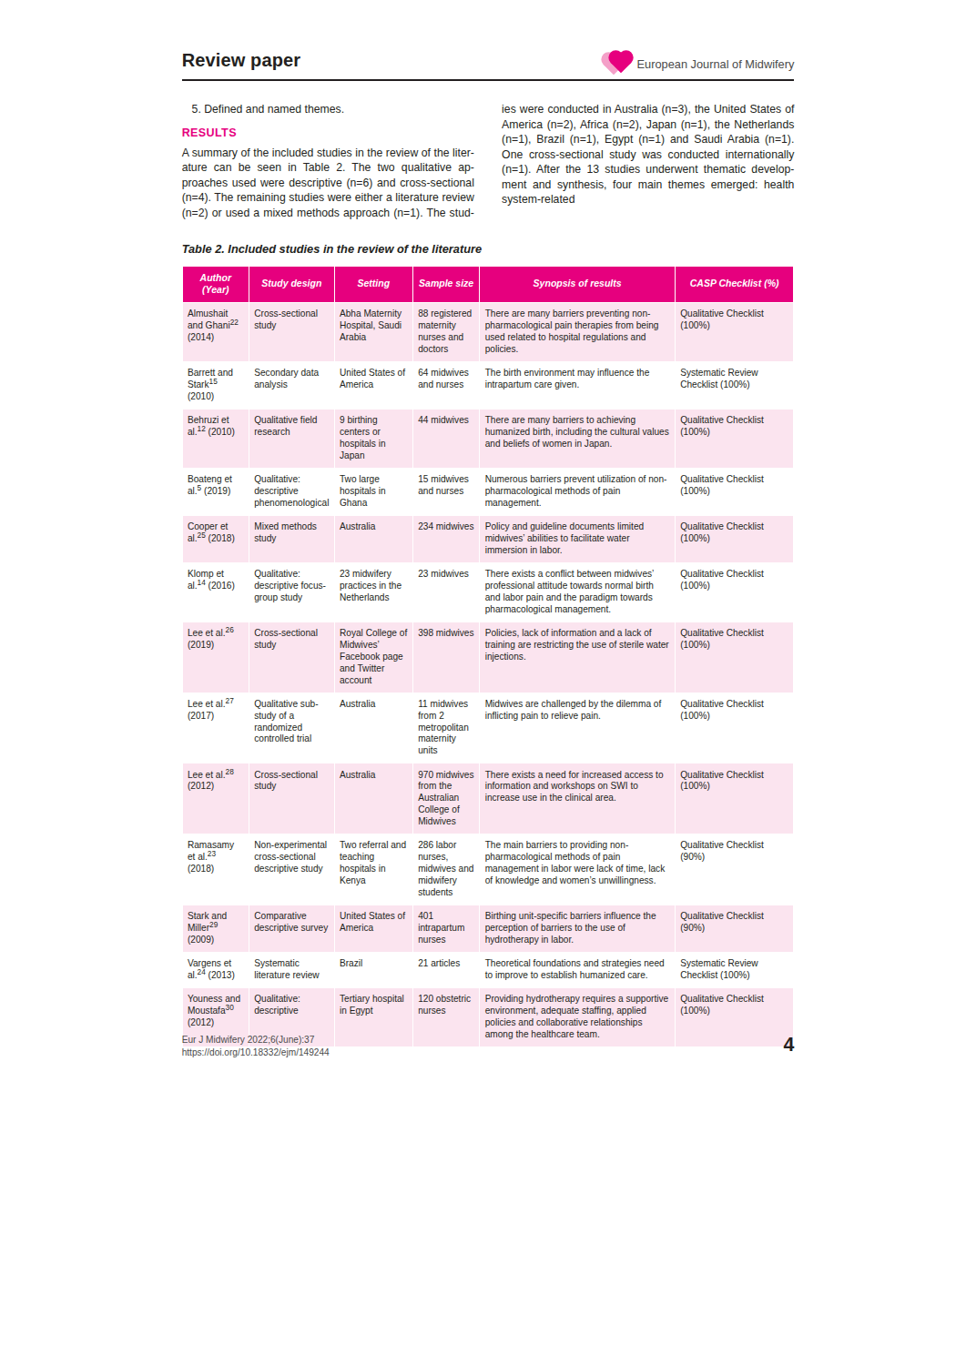Review paper
European Journal of Midwifery
Defined and named themes.
Results
A summary of the included studies in the review of the literature can be seen in Table 2. The two qualitative approaches used were descriptive (n=6) and cross-sectional (n=4). The remaining studies were either a literature review (n=2) or used a mixed methods approach (n=1). The studies were conducted in Australia (n=3), the United States of America (n=2), Africa (n=2), Japan (n=1), the Netherlands (n=1), Brazil (n=1), Egypt (n=1) and Saudi Arabia (n=1). One cross-sectional study was conducted internationally (n=1). After the 13 studies underwent thematic development and synthesis, four main themes emerged: health system-related
Table 2. Included studies in the review of the literature
| Author (Year) | Study design | Setting | Sample size | Synopsis of results | CASP Checklist (%) |
| --- | --- | --- | --- | --- | --- |
| Almushait and Ghani 22 (2014) | Cross-sectional study | Abha Maternity Hospital, Saudi Arabia | 88 registered maternity nurses and doctors | There are many barriers preventing non-pharmacological pain therapies from being used related to hospital regulations and policies. | Qualitative Checklist (100%) |
| Barrett and Stark 15 (2010) | Secondary data analysis | United States of America | 64 midwives and nurses | The birth environment may influence the intrapartum care given. | Systematic Review Checklist (100%) |
| Behruzi et al. 12 (2010) | Qualitative field research | 9 birthing centers or hospitals in Japan | 44 midwives | There are many barriers to achieving humanized birth, including the cultural values and beliefs of women in Japan. | Qualitative Checklist (100%) |
| Boateng et al. 5 (2019) | Qualitative: descriptive phenomenological | Two large hospitals in Ghana | 15 midwives and nurses | Numerous barriers prevent utilization of non-pharmacological methods of pain management. | Qualitative Checklist (100%) |
| Cooper et al. 25 (2018) | Mixed methods study | Australia | 234 midwives | Policy and guideline documents limited midwives’ abilities to facilitate water immersion in labor. | Qualitative Checklist (100%) |
| Klomp et al. 14 (2016) | Qualitative: descriptive focus-group study | 23 midwifery practices in the Netherlands | 23 midwives | There exists a conflict between midwives’ professional attitude towards normal birth and labor pain and the paradigm towards pharmacological management. | Qualitative Checklist (100%) |
| Lee et al. 26 (2019) | Cross-sectional study | Royal College of Midwives’ Facebook page and Twitter account | 398 midwives | Policies, lack of information and a lack of training are restricting the use of sterile water injections. | Qualitative Checklist (100%) |
| Lee et al. 27 (2017) | Qualitative sub-study of a randomized controlled trial | Australia | 11 midwives from 2 metropolitan maternity units | Midwives are challenged by the dilemma of inflicting pain to relieve pain. | Qualitative Checklist (100%) |
| Lee et al. 28 (2012) | Cross-sectional study | Australia | 970 midwives from the Australian College of Midwives | There exists a need for increased access to information and workshops on SWI to increase use in the clinical area. | Qualitative Checklist (100%) |
| Ramasamy et al. 23 (2018) | Non-experimental cross-sectional descriptive study | Two referral and teaching hospitals in Kenya | 286 labor nurses, midwives and midwifery students | The main barriers to providing non-pharmacological methods of pain management in labor were lack of time, lack of knowledge and women’s unwillingness. | Qualitative Checklist (90%) |
| Stark and Miller 29 (2009) | Comparative descriptive survey | United States of America | 401 intrapartum nurses | Birthing unit-specific barriers influence the perception of barriers to the use of hydrotherapy in labor. | Qualitative Checklist (90%) |
| Vargens et al. 24 (2013) | Systematic literature review | Brazil | 21 articles | Theoretical foundations and strategies need to improve to establish humanized care. | Systematic Review Checklist (100%) |
| Youness and Moustafa 30 (2012) | Qualitative: descriptive | Tertiary hospital in Egypt | 120 obstetric nurses | Providing hydrotherapy requires a supportive environment, adequate staffing, applied policies and collaborative relationships among the healthcare team. | Qualitative Checklist (100%) |
Eur J Midwifery 2022;6(June):37
https://doi.org/10.18332/ejm/149244
4